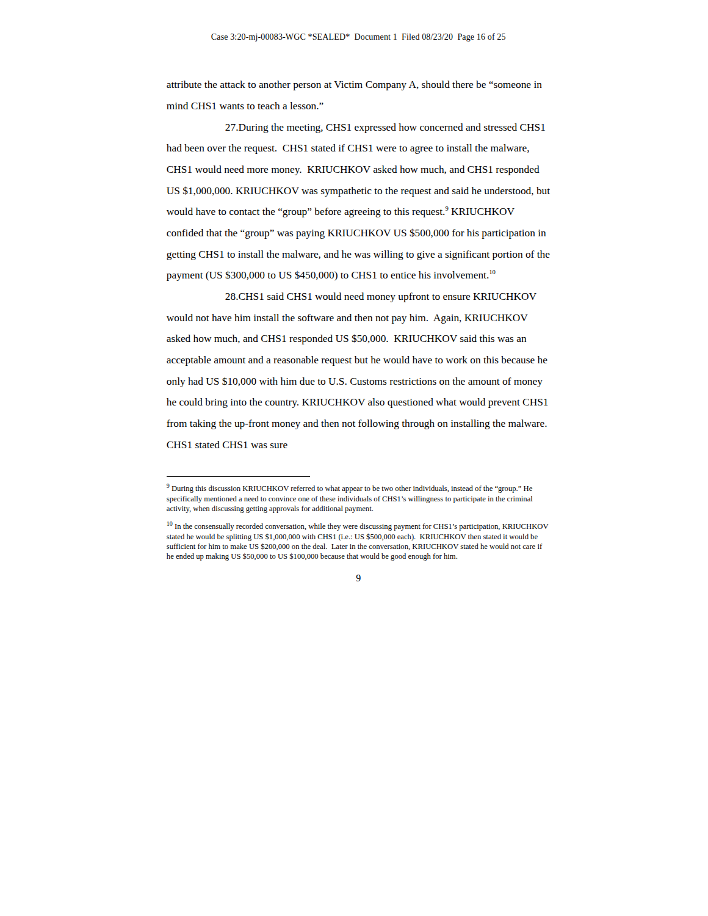Case 3:20-mj-00083-WGC *SEALED* Document 1 Filed 08/23/20 Page 16 of 25
attribute the attack to another person at Victim Company A, should there be “someone in mind CHS1 wants to teach a lesson.”
27. During the meeting, CHS1 expressed how concerned and stressed CHS1 had been over the request. CHS1 stated if CHS1 were to agree to install the malware, CHS1 would need more money. KRIUCHKOV asked how much, and CHS1 responded US $1,000,000. KRIUCHKOV was sympathetic to the request and said he understood, but would have to contact the “group” before agreeing to this request.9 KRIUCHKOV confided that the “group” was paying KRIUCHKOV US $500,000 for his participation in getting CHS1 to install the malware, and he was willing to give a significant portion of the payment (US $300,000 to US $450,000) to CHS1 to entice his involvement.10
28. CHS1 said CHS1 would need money upfront to ensure KRIUCHKOV would not have him install the software and then not pay him. Again, KRIUCHKOV asked how much, and CHS1 responded US $50,000. KRIUCHKOV said this was an acceptable amount and a reasonable request but he would have to work on this because he only had US $10,000 with him due to U.S. Customs restrictions on the amount of money he could bring into the country. KRIUCHKOV also questioned what would prevent CHS1 from taking the up-front money and then not following through on installing the malware. CHS1 stated CHS1 was sure
9 During this discussion KRIUCHKOV referred to what appear to be two other individuals, instead of the “group.” He specifically mentioned a need to convince one of these individuals of CHS1’s willingness to participate in the criminal activity, when discussing getting approvals for additional payment.
10 In the consensually recorded conversation, while they were discussing payment for CHS1’s participation, KRIUCHKOV stated he would be splitting US $1,000,000 with CHS1 (i.e.: US $500,000 each). KRIUCHKOV then stated it would be sufficient for him to make US $200,000 on the deal. Later in the conversation, KRIUCHKOV stated he would not care if he ended up making US $50,000 to US $100,000 because that would be good enough for him.
9